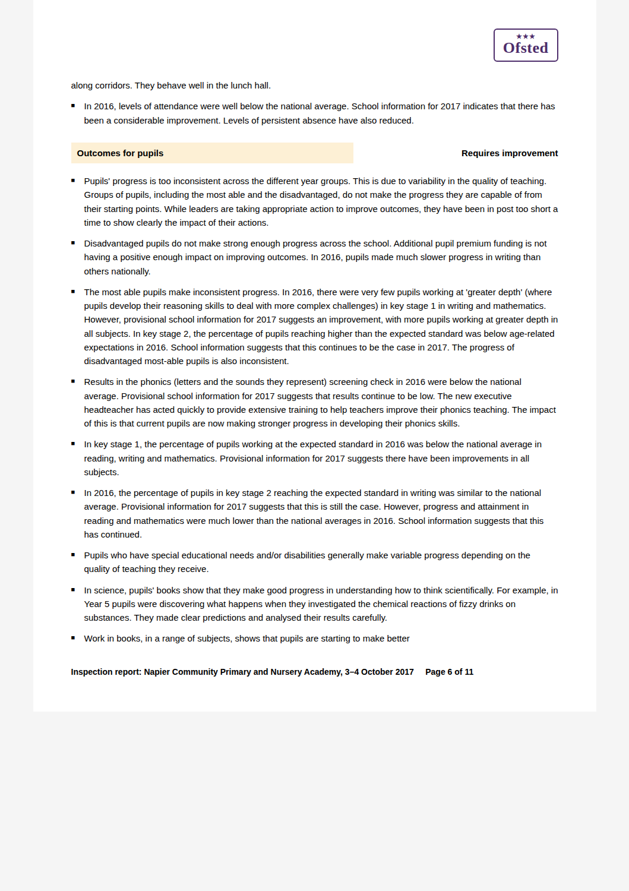★★★Ofsted
along corridors. They behave well in the lunch hall.
In 2016, levels of attendance were well below the national average. School information for 2017 indicates that there has been a considerable improvement. Levels of persistent absence have also reduced.
Outcomes for pupils
Requires improvement
Pupils' progress is too inconsistent across the different year groups. This is due to variability in the quality of teaching. Groups of pupils, including the most able and the disadvantaged, do not make the progress they are capable of from their starting points. While leaders are taking appropriate action to improve outcomes, they have been in post too short a time to show clearly the impact of their actions.
Disadvantaged pupils do not make strong enough progress across the school. Additional pupil premium funding is not having a positive enough impact on improving outcomes. In 2016, pupils made much slower progress in writing than others nationally.
The most able pupils make inconsistent progress. In 2016, there were very few pupils working at 'greater depth' (where pupils develop their reasoning skills to deal with more complex challenges) in key stage 1 in writing and mathematics. However, provisional school information for 2017 suggests an improvement, with more pupils working at greater depth in all subjects. In key stage 2, the percentage of pupils reaching higher than the expected standard was below age-related expectations in 2016. School information suggests that this continues to be the case in 2017. The progress of disadvantaged most-able pupils is also inconsistent.
Results in the phonics (letters and the sounds they represent) screening check in 2016 were below the national average. Provisional school information for 2017 suggests that results continue to be low. The new executive headteacher has acted quickly to provide extensive training to help teachers improve their phonics teaching. The impact of this is that current pupils are now making stronger progress in developing their phonics skills.
In key stage 1, the percentage of pupils working at the expected standard in 2016 was below the national average in reading, writing and mathematics. Provisional information for 2017 suggests there have been improvements in all subjects.
In 2016, the percentage of pupils in key stage 2 reaching the expected standard in writing was similar to the national average. Provisional information for 2017 suggests that this is still the case. However, progress and attainment in reading and mathematics were much lower than the national averages in 2016. School information suggests that this has continued.
Pupils who have special educational needs and/or disabilities generally make variable progress depending on the quality of teaching they receive.
In science, pupils' books show that they make good progress in understanding how to think scientifically. For example, in Year 5 pupils were discovering what happens when they investigated the chemical reactions of fizzy drinks on substances. They made clear predictions and analysed their results carefully.
Work in books, in a range of subjects, shows that pupils are starting to make better
Inspection report: Napier Community Primary and Nursery Academy, 3–4 October 2017 Page 6 of 11